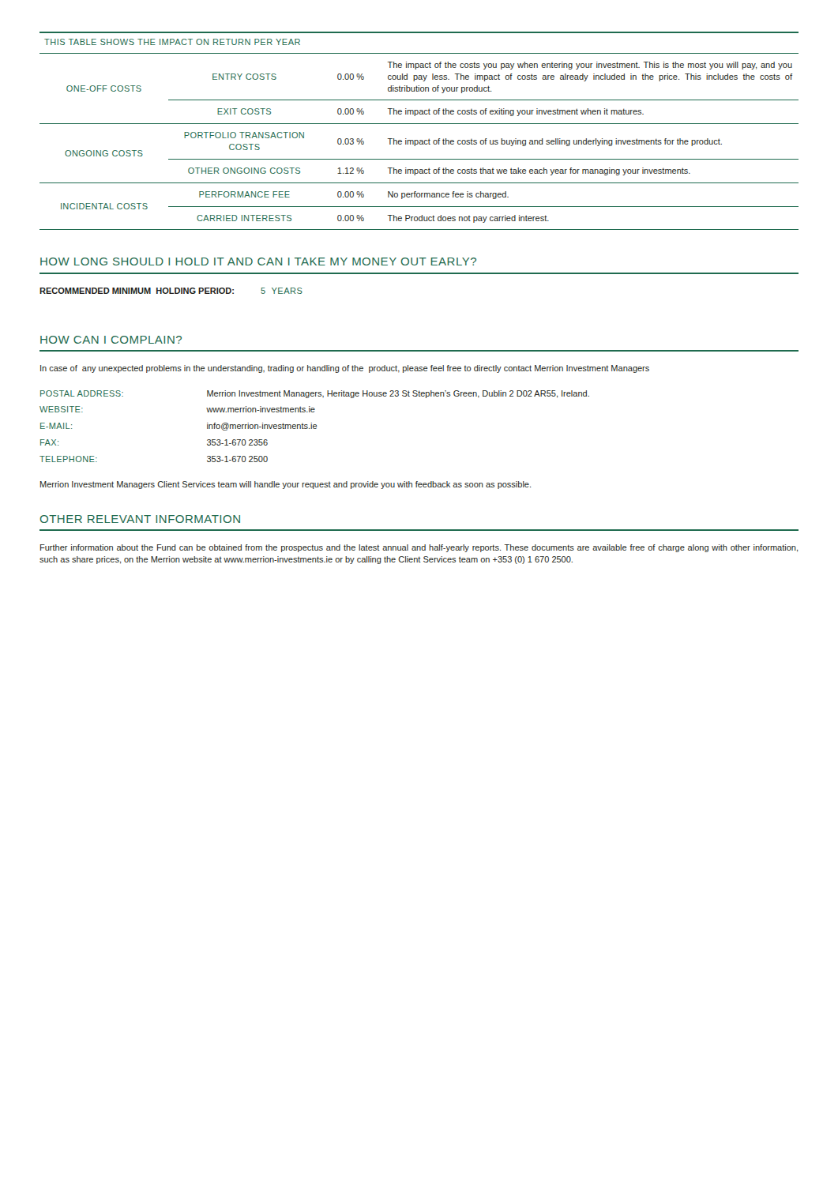THIS TABLE SHOWS THE IMPACT ON RETURN PER YEAR
| ONE-OFF COSTS | ENTRY COSTS | 0.00 % | The impact of the costs you pay when entering your investment. This is the most you will pay, and you could pay less. The impact of costs are already included in the price. This includes the costs of distribution of your product. |
| EXIT COSTS | 0.00 % | The impact of the costs of exiting your investment when it matures. |
| ONGOING COSTS | PORTFOLIO TRANSACTION COSTS | 0.03 % | The impact of the costs of us buying and selling underlying investments for the product. |
| OTHER ONGOING COSTS | 1.12 % | The impact of the costs that we take each year for managing your investments. |
| INCIDENTAL COSTS | PERFORMANCE FEE | 0.00 % | No performance fee is charged. |
| CARRIED INTERESTS | 0.00 % | The Product does not pay carried interest. |
HOW LONG SHOULD I HOLD IT AND CAN I TAKE MY MONEY OUT EARLY?
RECOMMENDED MINIMUM HOLDING PERIOD: 5 YEARS
HOW CAN I COMPLAIN?
In case of any unexpected problems in the understanding, trading or handling of the product, please feel free to directly contact Merrion Investment Managers
| POSTAL ADDRESS: | Merrion Investment Managers, Heritage House 23 St Stephen’s Green, Dublin 2 D02 AR55, Ireland. |
| WEBSITE: | www.merrion-investments.ie |
| E-MAIL: | info@merrion-investments.ie |
| FAX: | 353-1-670 2356 |
| TELEPHONE: | 353-1-670 2500 |
Merrion Investment Managers Client Services team will handle your request and provide you with feedback as soon as possible.
OTHER RELEVANT INFORMATION
Further information about the Fund can be obtained from the prospectus and the latest annual and half-yearly reports. These documents are available free of charge along with other information, such as share prices, on the Merrion website at www.merrion-investments.ie or by calling the Client Services team on +353 (0) 1 670 2500.